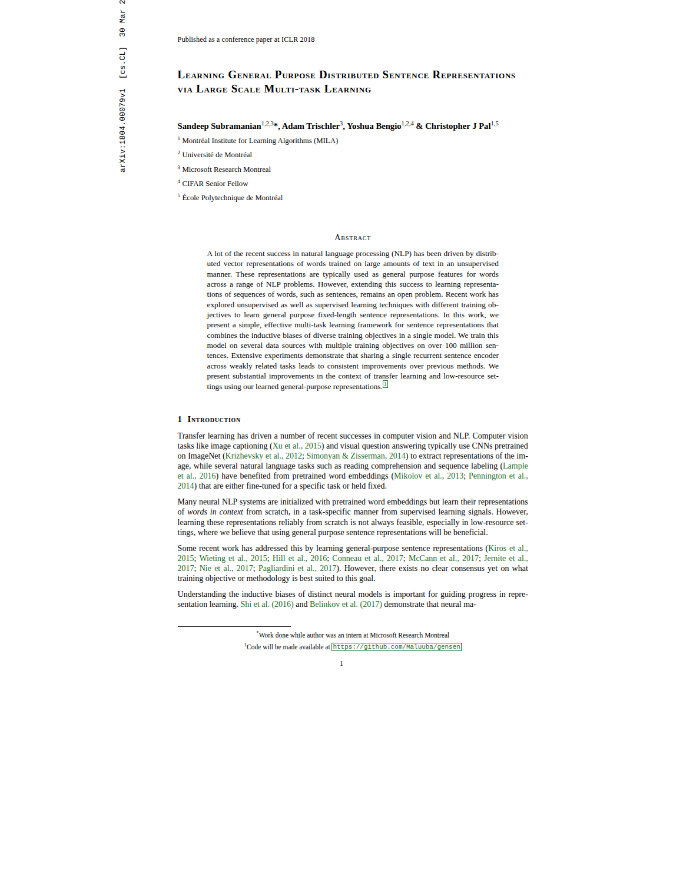arXiv:1804.00079v1 [cs.CL] 30 Mar 2018
Published as a conference paper at ICLR 2018
Learning General Purpose Distributed Sentence Representations via Large Scale Multi-task Learning
Sandeep Subramanian1,2,3*, Adam Trischler3, Yoshua Bengio1,2,4 & Christopher J Pal1,5
1 Montréal Institute for Learning Algorithms (MILA)
2 Université de Montréal
3 Microsoft Research Montreal
4 CIFAR Senior Fellow
5 École Polytechnique de Montréal
Abstract
A lot of the recent success in natural language processing (NLP) has been driven by distributed vector representations of words trained on large amounts of text in an unsupervised manner. These representations are typically used as general purpose features for words across a range of NLP problems. However, extending this success to learning representations of sequences of words, such as sentences, remains an open problem. Recent work has explored unsupervised as well as supervised learning techniques with different training objectives to learn general purpose fixed-length sentence representations. In this work, we present a simple, effective multi-task learning framework for sentence representations that combines the inductive biases of diverse training objectives in a single model. We train this model on several data sources with multiple training objectives on over 100 million sentences. Extensive experiments demonstrate that sharing a single recurrent sentence encoder across weakly related tasks leads to consistent improvements over previous methods. We present substantial improvements in the context of transfer learning and low-resource settings using our learned general-purpose representations.1
1 Introduction
Transfer learning has driven a number of recent successes in computer vision and NLP. Computer vision tasks like image captioning (Xu et al., 2015) and visual question answering typically use CNNs pretrained on ImageNet (Krizhevsky et al., 2012; Simonyan & Zisserman, 2014) to extract representations of the image, while several natural language tasks such as reading comprehension and sequence labeling (Lample et al., 2016) have benefited from pretrained word embeddings (Mikolov et al., 2013; Pennington et al., 2014) that are either fine-tuned for a specific task or held fixed.
Many neural NLP systems are initialized with pretrained word embeddings but learn their representations of words in context from scratch, in a task-specific manner from supervised learning signals. However, learning these representations reliably from scratch is not always feasible, especially in low-resource settings, where we believe that using general purpose sentence representations will be beneficial.
Some recent work has addressed this by learning general-purpose sentence representations (Kiros et al., 2015; Wieting et al., 2015; Hill et al., 2016; Conneau et al., 2017; McCann et al., 2017; Jernite et al., 2017; Nie et al., 2017; Pagliardini et al., 2017). However, there exists no clear consensus yet on what training objective or methodology is best suited to this goal.
Understanding the inductive biases of distinct neural models is important for guiding progress in representation learning. Shi et al. (2016) and Belinkov et al. (2017) demonstrate that neural ma-
*Work done while author was an intern at Microsoft Research Montreal
1Code will be made available at https://github.com/Maluuba/gensen
1